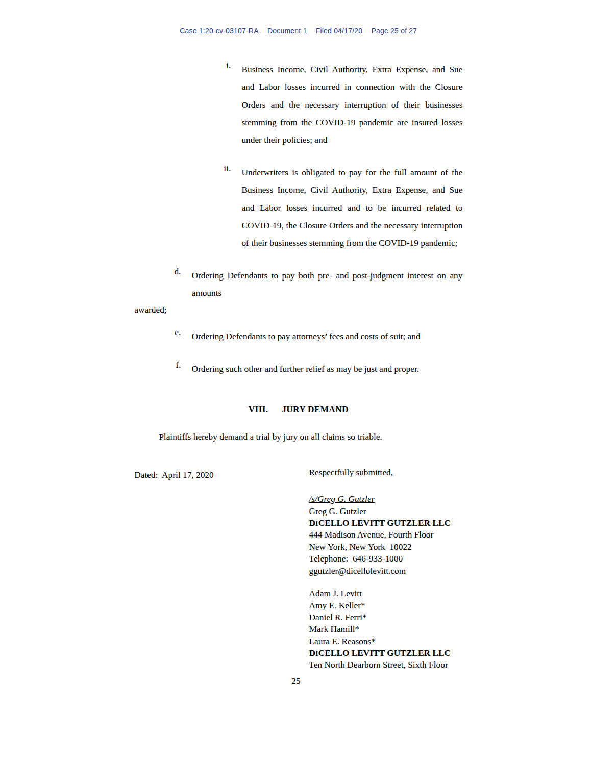Case 1:20-cv-03107-RA Document 1 Filed 04/17/20 Page 25 of 27
i.
Business Income, Civil Authority, Extra Expense, and Sue and Labor losses incurred in connection with the Closure Orders and the necessary interruption of their businesses stemming from the COVID-19 pandemic are insured losses under their policies; and
ii.
Underwriters is obligated to pay for the full amount of the Business Income, Civil Authority, Extra Expense, and Sue and Labor losses incurred and to be incurred related to COVID-19, the Closure Orders and the necessary interruption of their businesses stemming from the COVID-19 pandemic;
d.
Ordering Defendants to pay both pre- and post-judgment interest on any amounts
awarded;
e.
Ordering Defendants to pay attorneys’ fees and costs of suit; and
f.
Ordering such other and further relief as may be just and proper.
VIII. JURY DEMAND
Plaintiffs hereby demand a trial by jury on all claims so triable.
Dated: April 17, 2020
Respectfully submitted,
/s/Greg G. Gutzler
Greg G. Gutzler
DICELLO LEVITT GUTZLER LLC
444 Madison Avenue, Fourth Floor
New York, New York 10022
Telephone: 646-933-1000
ggutzler@dicellolevitt.com
Adam J. Levitt
Amy E. Keller*
Daniel R. Ferri*
Mark Hamill*
Laura E. Reasons*
DICELLO LEVITT GUTZLER LLC
Ten North Dearborn Street, Sixth Floor
25